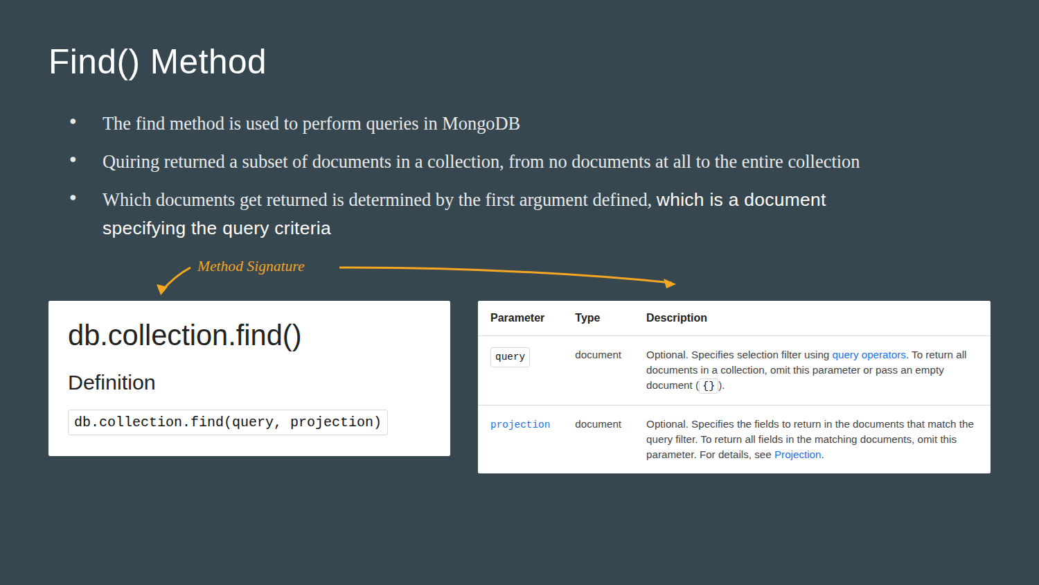Find() Method
The find method is used to perform queries in MongoDB
Quiring returned a subset of documents in a collection, from no documents at all to the entire collection
Which documents get returned is determined by the first argument defined, which is a document specifying the query criteria
Method Signature
db.collection.find()
Definition
db.collection.find(query, projection)
| Parameter | Type | Description |
| --- | --- | --- |
| query | document | Optional. Specifies selection filter using query operators . To return all documents in a collection, omit this parameter or pass an empty document ( {} ). |
| projection | document | Optional. Specifies the fields to return in the documents that match the query filter. To return all fields in the matching documents, omit this parameter. For details, see Projection . |